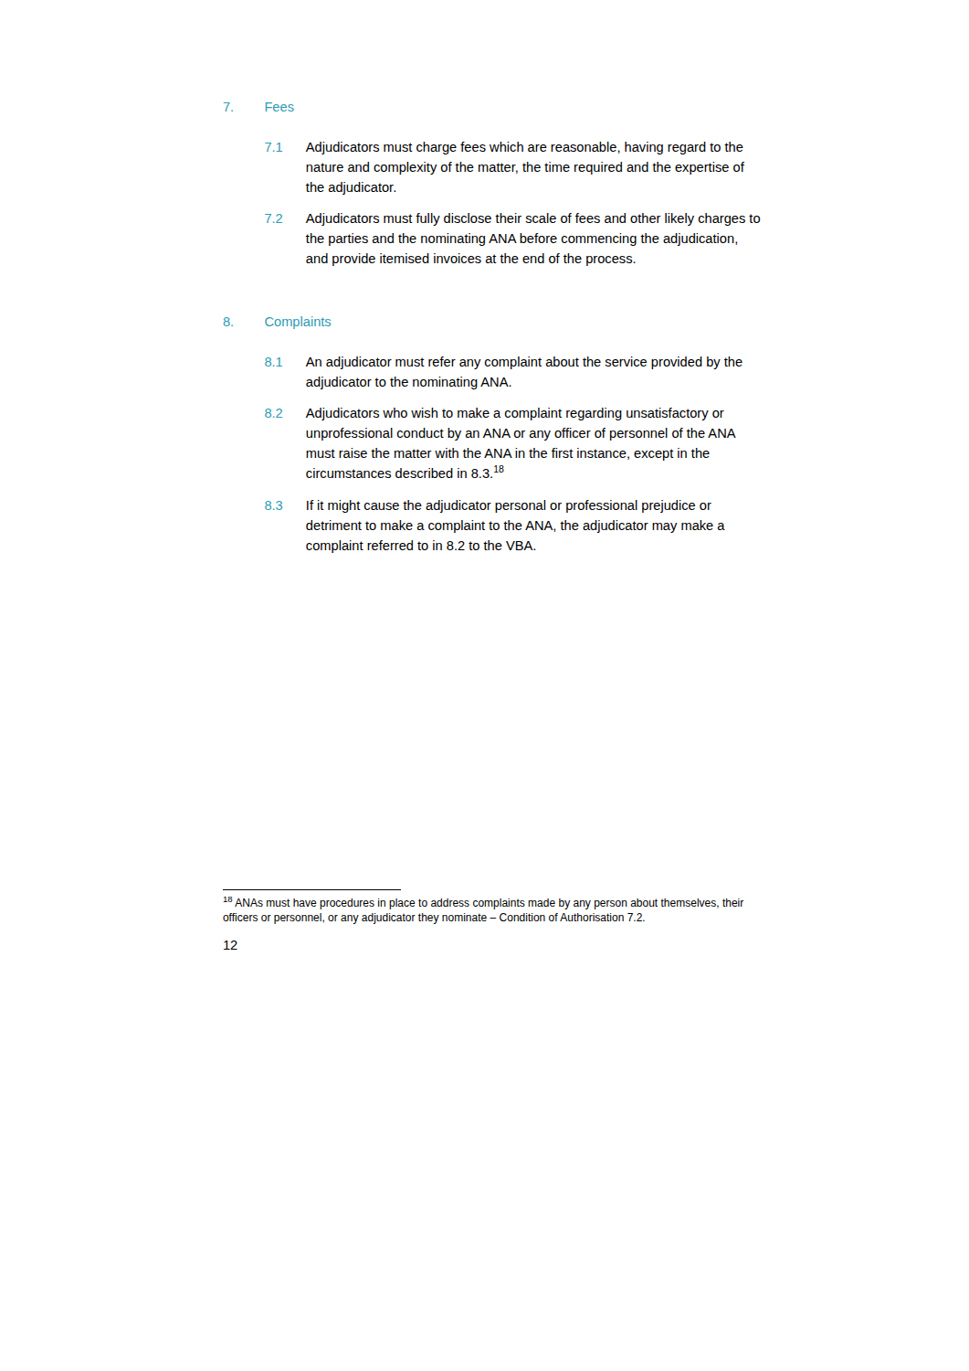7. Fees
7.1 Adjudicators must charge fees which are reasonable, having regard to the nature and complexity of the matter, the time required and the expertise of the adjudicator.
7.2 Adjudicators must fully disclose their scale of fees and other likely charges to the parties and the nominating ANA before commencing the adjudication, and provide itemised invoices at the end of the process.
8. Complaints
8.1 An adjudicator must refer any complaint about the service provided by the adjudicator to the nominating ANA.
8.2 Adjudicators who wish to make a complaint regarding unsatisfactory or unprofessional conduct by an ANA or any officer of personnel of the ANA must raise the matter with the ANA in the first instance, except in the circumstances described in 8.3.18
8.3 If it might cause the adjudicator personal or professional prejudice or detriment to make a complaint to the ANA, the adjudicator may make a complaint referred to in 8.2 to the VBA.
18 ANAs must have procedures in place to address complaints made by any person about themselves, their officers or personnel, or any adjudicator they nominate – Condition of Authorisation 7.2.
12